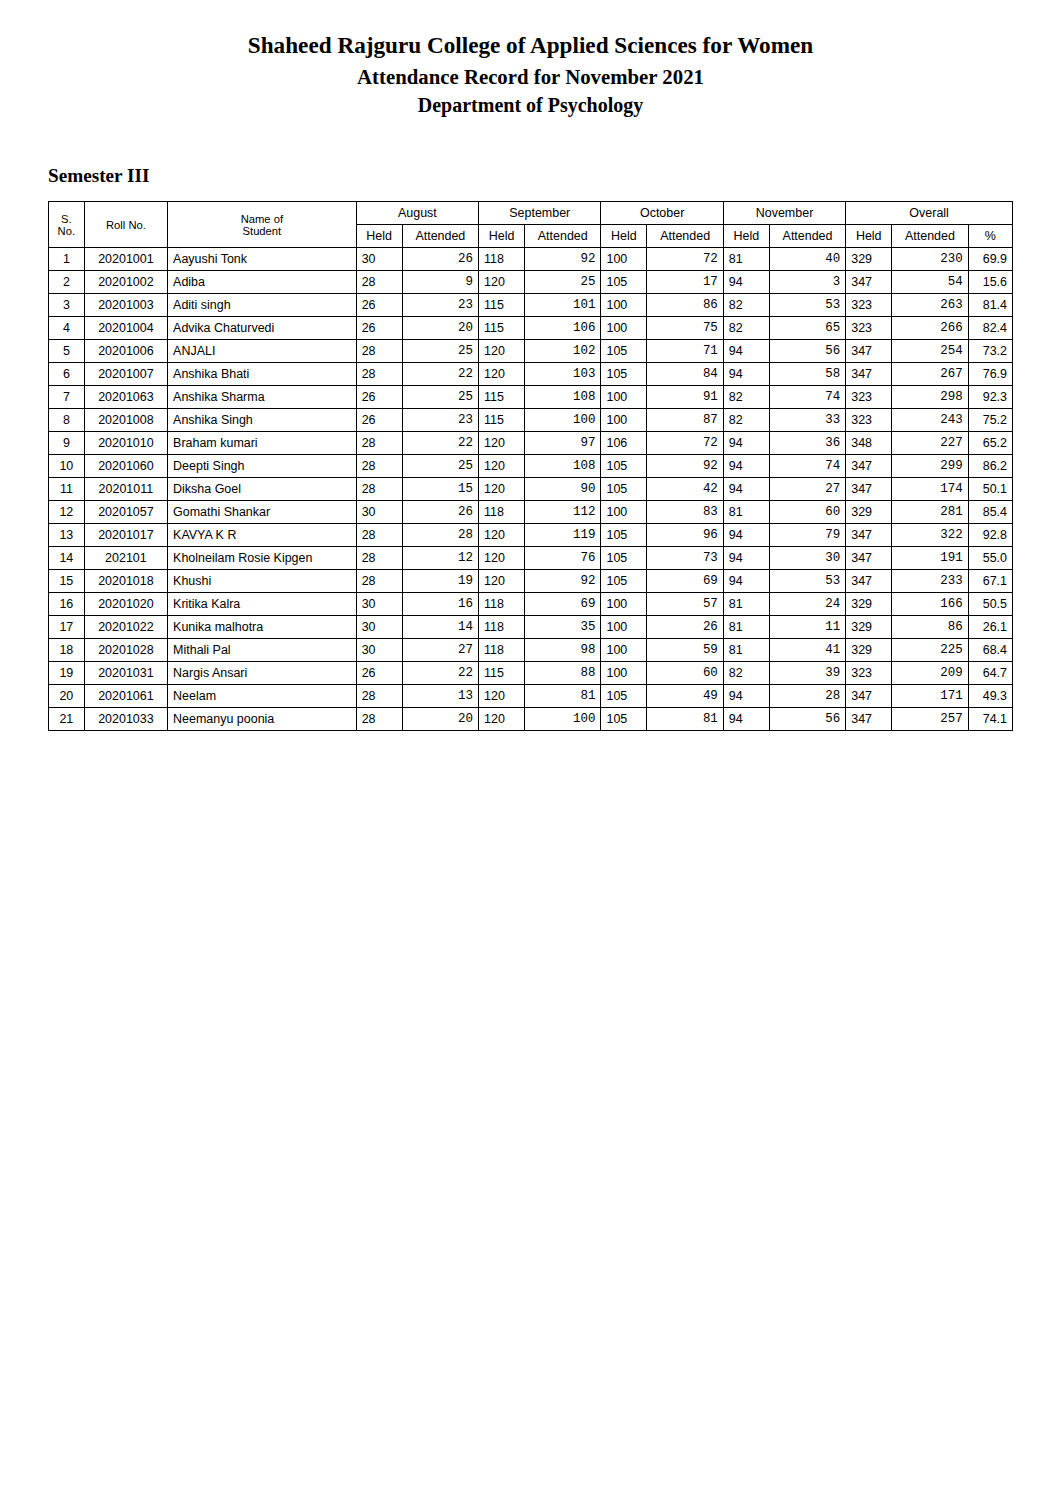Shaheed Rajguru College of Applied Sciences for Women
Attendance Record for November 2021
Department of Psychology
Semester III
Semester III attendance record
| S. No. | Roll No. | Name of Student | August | September | October | November | Overall |
| --- | --- | --- | --- | --- | --- | --- | --- |
| Held | Attended | Held | Attended | Held | Attended | Held | Attended | Held | Attended | % |
| 1 | 20201001 | Aayushi Tonk | 30 | 26 | 118 | 92 | 100 | 72 | 81 | 40 | 329 | 230 | 69.9 |
| 2 | 20201002 | Adiba | 28 | 9 | 120 | 25 | 105 | 17 | 94 | 3 | 347 | 54 | 15.6 |
| 3 | 20201003 | Aditi singh | 26 | 23 | 115 | 101 | 100 | 86 | 82 | 53 | 323 | 263 | 81.4 |
| 4 | 20201004 | Advika Chaturvedi | 26 | 20 | 115 | 106 | 100 | 75 | 82 | 65 | 323 | 266 | 82.4 |
| 5 | 20201006 | ANJALI | 28 | 25 | 120 | 102 | 105 | 71 | 94 | 56 | 347 | 254 | 73.2 |
| 6 | 20201007 | Anshika Bhati | 28 | 22 | 120 | 103 | 105 | 84 | 94 | 58 | 347 | 267 | 76.9 |
| 7 | 20201063 | Anshika Sharma | 26 | 25 | 115 | 108 | 100 | 91 | 82 | 74 | 323 | 298 | 92.3 |
| 8 | 20201008 | Anshika Singh | 26 | 23 | 115 | 100 | 100 | 87 | 82 | 33 | 323 | 243 | 75.2 |
| 9 | 20201010 | Braham kumari | 28 | 22 | 120 | 97 | 106 | 72 | 94 | 36 | 348 | 227 | 65.2 |
| 10 | 20201060 | Deepti Singh | 28 | 25 | 120 | 108 | 105 | 92 | 94 | 74 | 347 | 299 | 86.2 |
| 11 | 20201011 | Diksha Goel | 28 | 15 | 120 | 90 | 105 | 42 | 94 | 27 | 347 | 174 | 50.1 |
| 12 | 20201057 | Gomathi Shankar | 30 | 26 | 118 | 112 | 100 | 83 | 81 | 60 | 329 | 281 | 85.4 |
| 13 | 20201017 | KAVYA K R | 28 | 28 | 120 | 119 | 105 | 96 | 94 | 79 | 347 | 322 | 92.8 |
| 14 | 202101 | Kholneilam Rosie Kipgen | 28 | 12 | 120 | 76 | 105 | 73 | 94 | 30 | 347 | 191 | 55.0 |
| 15 | 20201018 | Khushi | 28 | 19 | 120 | 92 | 105 | 69 | 94 | 53 | 347 | 233 | 67.1 |
| 16 | 20201020 | Kritika Kalra | 30 | 16 | 118 | 69 | 100 | 57 | 81 | 24 | 329 | 166 | 50.5 |
| 17 | 20201022 | Kunika malhotra | 30 | 14 | 118 | 35 | 100 | 26 | 81 | 11 | 329 | 86 | 26.1 |
| 18 | 20201028 | Mithali Pal | 30 | 27 | 118 | 98 | 100 | 59 | 81 | 41 | 329 | 225 | 68.4 |
| 19 | 20201031 | Nargis Ansari | 26 | 22 | 115 | 88 | 100 | 60 | 82 | 39 | 323 | 209 | 64.7 |
| 20 | 20201061 | Neelam | 28 | 13 | 120 | 81 | 105 | 49 | 94 | 28 | 347 | 171 | 49.3 |
| 21 | 20201033 | Neemanyu poonia | 28 | 20 | 120 | 100 | 105 | 81 | 94 | 56 | 347 | 257 | 74.1 |